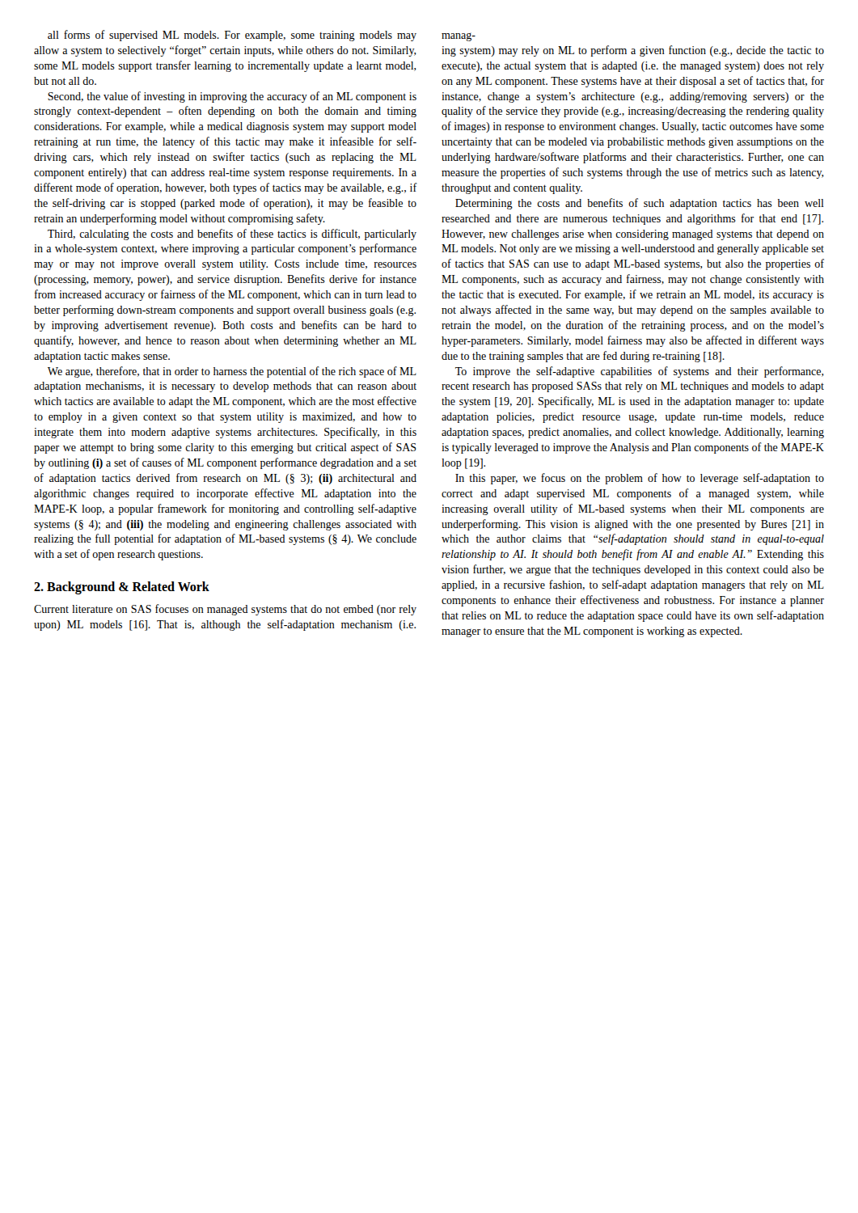all forms of supervised ML models. For example, some training models may allow a system to selectively “forget” certain inputs, while others do not. Similarly, some ML models support transfer learning to incrementally update a learnt model, but not all do.
Second, the value of investing in improving the accuracy of an ML component is strongly context-dependent – often depending on both the domain and timing considerations. For example, while a medical diagnosis system may support model retraining at run time, the latency of this tactic may make it infeasible for self-driving cars, which rely instead on swifter tactics (such as replacing the ML component entirely) that can address real-time system response requirements. In a different mode of operation, however, both types of tactics may be available, e.g., if the self-driving car is stopped (parked mode of operation), it may be feasible to retrain an underperforming model without compromising safety.
Third, calculating the costs and benefits of these tactics is difficult, particularly in a whole-system context, where improving a particular component’s performance may or may not improve overall system utility. Costs include time, resources (processing, memory, power), and service disruption. Benefits derive for instance from increased accuracy or fairness of the ML component, which can in turn lead to better performing down-stream components and support overall business goals (e.g. by improving advertisement revenue). Both costs and benefits can be hard to quantify, however, and hence to reason about when determining whether an ML adaptation tactic makes sense.
We argue, therefore, that in order to harness the potential of the rich space of ML adaptation mechanisms, it is necessary to develop methods that can reason about which tactics are available to adapt the ML component, which are the most effective to employ in a given context so that system utility is maximized, and how to integrate them into modern adaptive systems architectures. Specifically, in this paper we attempt to bring some clarity to this emerging but critical aspect of SAS by outlining (i) a set of causes of ML component performance degradation and a set of adaptation tactics derived from research on ML (§ 3); (ii) architectural and algorithmic changes required to incorporate effective ML adaptation into the MAPE-K loop, a popular framework for monitoring and controlling self-adaptive systems (§ 4); and (iii) the modeling and engineering challenges associated with realizing the full potential for adaptation of ML-based systems (§ 4). We conclude with a set of open research questions.
2. Background & Related Work
Current literature on SAS focuses on managed systems that do not embed (nor rely upon) ML models [16]. That is, although the self-adaptation mechanism (i.e. manag-
ing system) may rely on ML to perform a given function (e.g., decide the tactic to execute), the actual system that is adapted (i.e. the managed system) does not rely on any ML component. These systems have at their disposal a set of tactics that, for instance, change a system’s architecture (e.g., adding/removing servers) or the quality of the service they provide (e.g., increasing/decreasing the rendering quality of images) in response to environment changes. Usually, tactic outcomes have some uncertainty that can be modeled via probabilistic methods given assumptions on the underlying hardware/software platforms and their characteristics. Further, one can measure the properties of such systems through the use of metrics such as latency, throughput and content quality.
Determining the costs and benefits of such adaptation tactics has been well researched and there are numerous techniques and algorithms for that end [17]. However, new challenges arise when considering managed systems that depend on ML models. Not only are we missing a well-understood and generally applicable set of tactics that SAS can use to adapt ML-based systems, but also the properties of ML components, such as accuracy and fairness, may not change consistently with the tactic that is executed. For example, if we retrain an ML model, its accuracy is not always affected in the same way, but may depend on the samples available to retrain the model, on the duration of the retraining process, and on the model’s hyper-parameters. Similarly, model fairness may also be affected in different ways due to the training samples that are fed during re-training [18].
To improve the self-adaptive capabilities of systems and their performance, recent research has proposed SASs that rely on ML techniques and models to adapt the system [19, 20]. Specifically, ML is used in the adaptation manager to: update adaptation policies, predict resource usage, update run-time models, reduce adaptation spaces, predict anomalies, and collect knowledge. Additionally, learning is typically leveraged to improve the Analysis and Plan components of the MAPE-K loop [19].
In this paper, we focus on the problem of how to leverage self-adaptation to correct and adapt supervised ML components of a managed system, while increasing overall utility of ML-based systems when their ML components are underperforming. This vision is aligned with the one presented by Bures [21] in which the author claims that “self-adaptation should stand in equal-to-equal relationship to AI. It should both benefit from AI and enable AI.” Extending this vision further, we argue that the techniques developed in this context could also be applied, in a recursive fashion, to self-adapt adaptation managers that rely on ML components to enhance their effectiveness and robustness. For instance a planner that relies on ML to reduce the adaptation space could have its own self-adaptation manager to ensure that the ML component is working as expected.